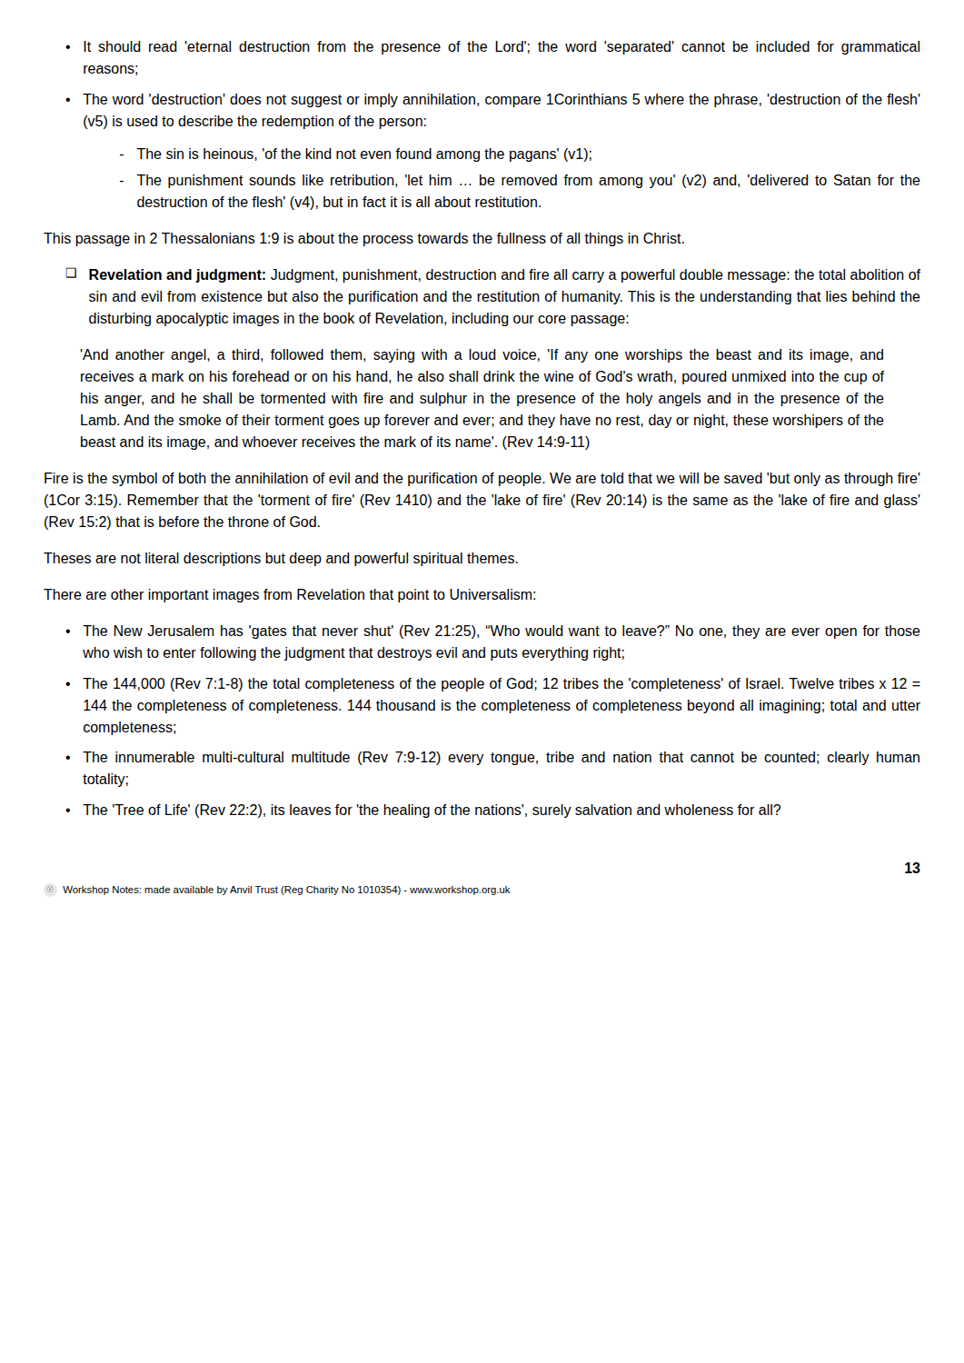It should read 'eternal destruction from the presence of the Lord'; the word 'separated' cannot be included for grammatical reasons;
The word 'destruction' does not suggest or imply annihilation, compare 1Corinthians 5 where the phrase, 'destruction of the flesh' (v5) is used to describe the redemption of the person:
The sin is heinous, 'of the kind not even found among the pagans' (v1);
The punishment sounds like retribution, 'let him … be removed from among you' (v2) and, 'delivered to Satan for the destruction of the flesh' (v4), but in fact it is all about restitution.
This passage in 2 Thessalonians 1:9 is about the process towards the fullness of all things in Christ.
Revelation and judgment: Judgment, punishment, destruction and fire all carry a powerful double message: the total abolition of sin and evil from existence but also the purification and the restitution of humanity. This is the understanding that lies behind the disturbing apocalyptic images in the book of Revelation, including our core passage:
'And another angel, a third, followed them, saying with a loud voice, 'If any one worships the beast and its image, and receives a mark on his forehead or on his hand, he also shall drink the wine of God's wrath, poured unmixed into the cup of his anger, and he shall be tormented with fire and sulphur in the presence of the holy angels and in the presence of the Lamb. And the smoke of their torment goes up forever and ever; and they have no rest, day or night, these worshipers of the beast and its image, and whoever receives the mark of its name'. (Rev 14:9-11)
Fire is the symbol of both the annihilation of evil and the purification of people. We are told that we will be saved 'but only as through fire' (1Cor 3:15). Remember that the 'torment of fire' (Rev 1410) and the 'lake of fire' (Rev 20:14) is the same as the 'lake of fire and glass' (Rev 15:2) that is before the throne of God.
Theses are not literal descriptions but deep and powerful spiritual themes.
There are other important images from Revelation that point to Universalism:
The New Jerusalem has 'gates that never shut' (Rev 21:25), “Who would want to leave?” No one, they are ever open for those who wish to enter following the judgment that destroys evil and puts everything right;
The 144,000 (Rev 7:1-8) the total completeness of the people of God; 12 tribes the 'completeness' of Israel. Twelve tribes x 12 = 144 the completeness of completeness. 144 thousand is the completeness of completeness beyond all imagining; total and utter completeness;
The innumerable multi-cultural multitude (Rev 7:9-12) every tongue, tribe and nation that cannot be counted; clearly human totality;
The 'Tree of Life' (Rev 22:2), its leaves for 'the healing of the nations', surely salvation and wholeness for all?
13
☉ Workshop Notes: made available by Anvil Trust (Reg Charity No 1010354) - www.workshop.org.uk